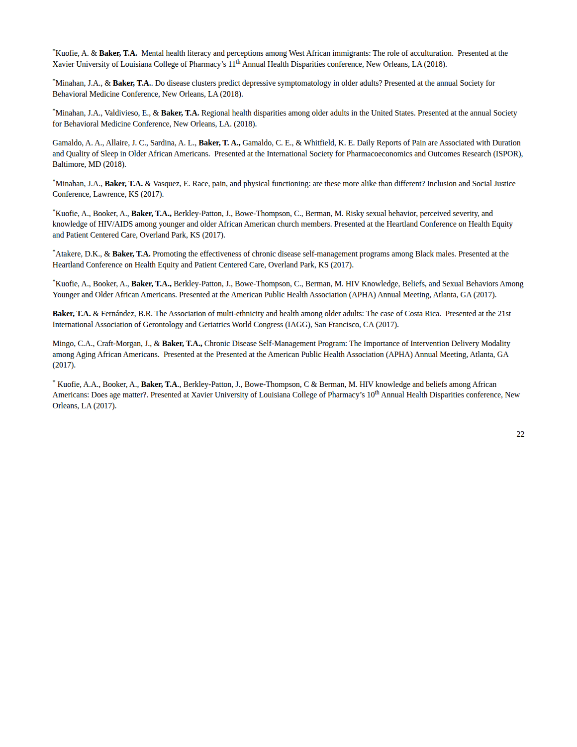*Kuofie, A. & Baker, T.A. Mental health literacy and perceptions among West African immigrants: The role of acculturation. Presented at the Xavier University of Louisiana College of Pharmacy’s 11th Annual Health Disparities conference, New Orleans, LA (2018).
*Minahan, J.A., & Baker, T.A.. Do disease clusters predict depressive symptomatology in older adults? Presented at the annual Society for Behavioral Medicine Conference, New Orleans, LA (2018).
*Minahan, J.A., Valdivieso, E., & Baker, T.A. Regional health disparities among older adults in the United States. Presented at the annual Society for Behavioral Medicine Conference, New Orleans, LA. (2018).
Gamaldo, A. A., Allaire, J. C., Sardina, A. L., Baker, T. A., Gamaldo, C. E., & Whitfield, K. E. Daily Reports of Pain are Associated with Duration and Quality of Sleep in Older African Americans. Presented at the International Society for Pharmacoeconomics and Outcomes Research (ISPOR), Baltimore, MD (2018).
*Minahan, J.A., Baker, T.A. & Vasquez, E. Race, pain, and physical functioning: are these more alike than different? Inclusion and Social Justice Conference, Lawrence, KS (2017).
*Kuofie, A., Booker, A., Baker, T.A., Berkley-Patton, J., Bowe-Thompson, C., Berman, M. Risky sexual behavior, perceived severity, and knowledge of HIV/AIDS among younger and older African American church members. Presented at the Heartland Conference on Health Equity and Patient Centered Care, Overland Park, KS (2017).
*Atakere, D.K., & Baker, T.A. Promoting the effectiveness of chronic disease self-management programs among Black males. Presented at the Heartland Conference on Health Equity and Patient Centered Care, Overland Park, KS (2017).
*Kuofie, A., Booker, A., Baker, T.A., Berkley-Patton, J., Bowe-Thompson, C., Berman, M. HIV Knowledge, Beliefs, and Sexual Behaviors Among Younger and Older African Americans. Presented at the American Public Health Association (APHA) Annual Meeting, Atlanta, GA (2017).
Baker, T.A. & Fernández, B.R. The Association of multi-ethnicity and health among older adults: The case of Costa Rica. Presented at the 21st International Association of Gerontology and Geriatrics World Congress (IAGG), San Francisco, CA (2017).
Mingo, C.A., Craft-Morgan, J., & Baker, T.A., Chronic Disease Self-Management Program: The Importance of Intervention Delivery Modality among Aging African Americans. Presented at the Presented at the American Public Health Association (APHA) Annual Meeting, Atlanta, GA (2017).
* Kuofie, A.A., Booker, A., Baker, T.A., Berkley-Patton, J., Bowe-Thompson, C & Berman, M. HIV knowledge and beliefs among African Americans: Does age matter?. Presented at Xavier University of Louisiana College of Pharmacy’s 10th Annual Health Disparities conference, New Orleans, LA (2017).
22